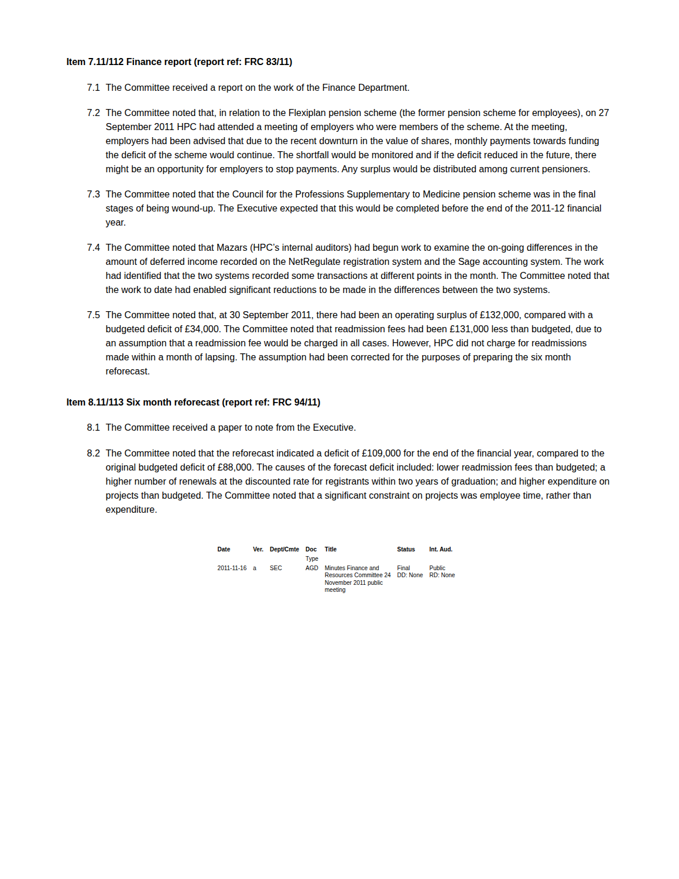Item 7.11/112 Finance report (report ref: FRC 83/11)
7.1 The Committee received a report on the work of the Finance Department.
7.2 The Committee noted that, in relation to the Flexiplan pension scheme (the former pension scheme for employees), on 27 September 2011 HPC had attended a meeting of employers who were members of the scheme. At the meeting, employers had been advised that due to the recent downturn in the value of shares, monthly payments towards funding the deficit of the scheme would continue. The shortfall would be monitored and if the deficit reduced in the future, there might be an opportunity for employers to stop payments. Any surplus would be distributed among current pensioners.
7.3 The Committee noted that the Council for the Professions Supplementary to Medicine pension scheme was in the final stages of being wound-up. The Executive expected that this would be completed before the end of the 2011-12 financial year.
7.4 The Committee noted that Mazars (HPC’s internal auditors) had begun work to examine the on-going differences in the amount of deferred income recorded on the NetRegulate registration system and the Sage accounting system. The work had identified that the two systems recorded some transactions at different points in the month. The Committee noted that the work to date had enabled significant reductions to be made in the differences between the two systems.
7.5 The Committee noted that, at 30 September 2011, there had been an operating surplus of £132,000, compared with a budgeted deficit of £34,000. The Committee noted that readmission fees had been £131,000 less than budgeted, due to an assumption that a readmission fee would be charged in all cases. However, HPC did not charge for readmissions made within a month of lapsing. The assumption had been corrected for the purposes of preparing the six month reforecast.
Item 8.11/113 Six month reforecast (report ref: FRC 94/11)
8.1 The Committee received a paper to note from the Executive.
8.2 The Committee noted that the reforecast indicated a deficit of £109,000 for the end of the financial year, compared to the original budgeted deficit of £88,000. The causes of the forecast deficit included: lower readmission fees than budgeted; a higher number of renewals at the discounted rate for registrants within two years of graduation; and higher expenditure on projects than budgeted. The Committee noted that a significant constraint on projects was employee time, rather than expenditure.
| Date | Ver. | Dept/Cmte | Doc | Title | Status | Int. Aud. |
| --- | --- | --- | --- | --- | --- | --- |
| | | | Type | | | |
| 2011-11-16 | a | SEC | AGD | Minutes Finance and Resources Committee 24 November 2011 public meeting | Final DD: None | Public RD: None |